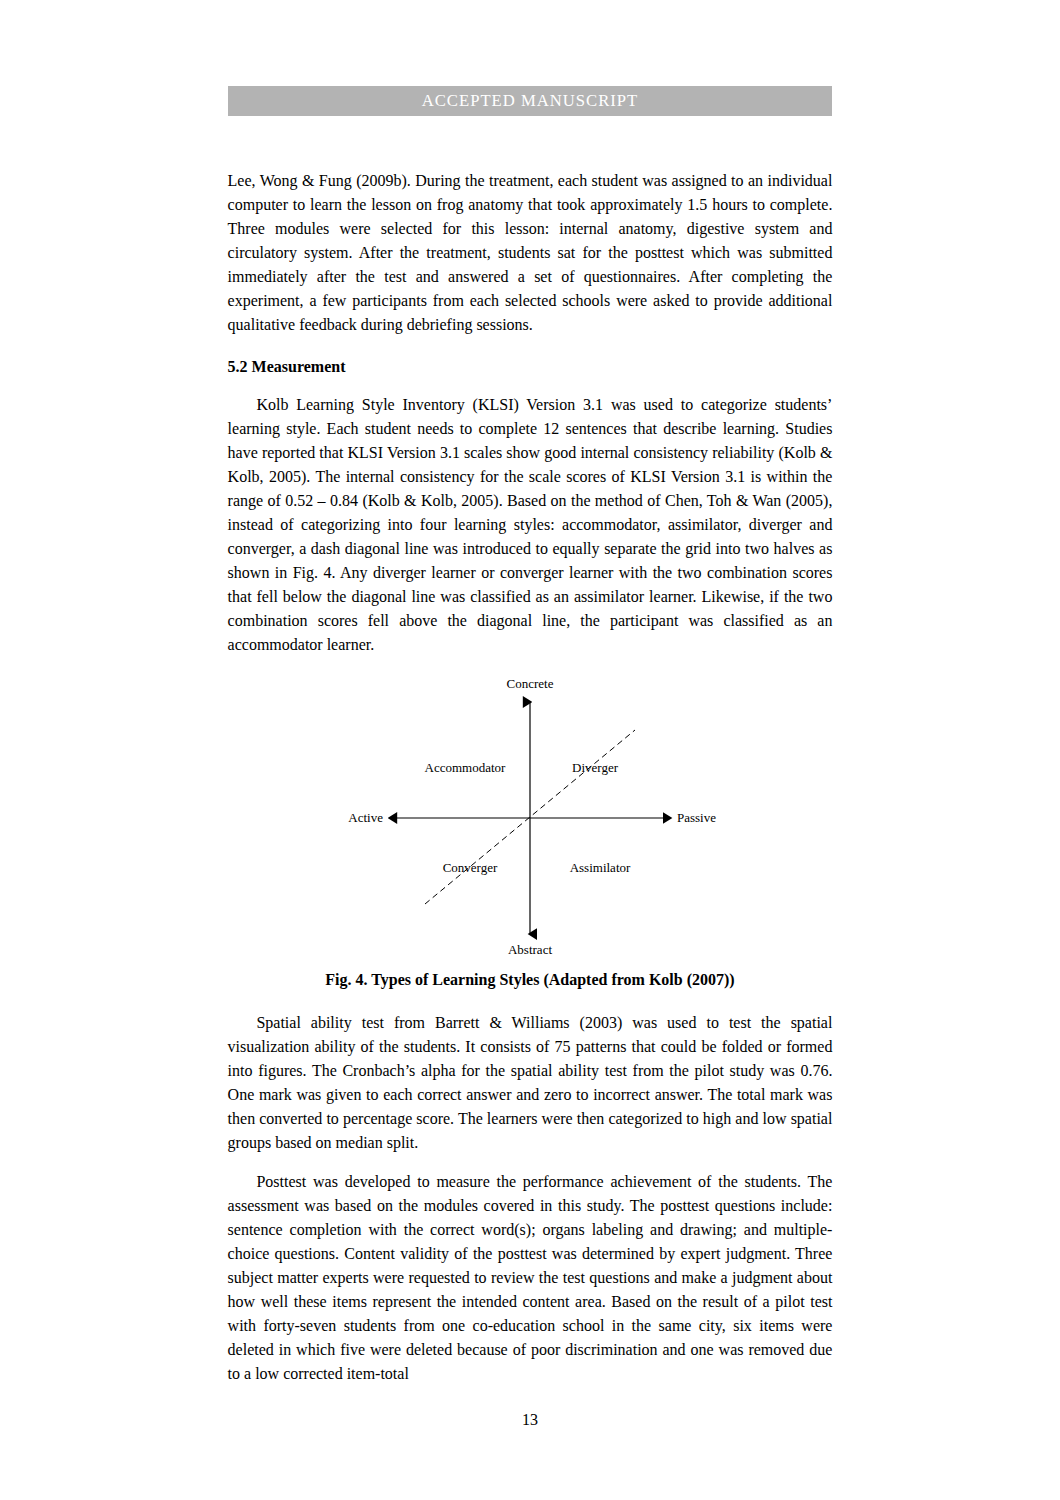ACCEPTED MANUSCRIPT
Lee, Wong & Fung (2009b). During the treatment, each student was assigned to an individual computer to learn the lesson on frog anatomy that took approximately 1.5 hours to complete. Three modules were selected for this lesson: internal anatomy, digestive system and circulatory system. After the treatment, students sat for the posttest which was submitted immediately after the test and answered a set of questionnaires. After completing the experiment, a few participants from each selected schools were asked to provide additional qualitative feedback during debriefing sessions.
5.2 Measurement
Kolb Learning Style Inventory (KLSI) Version 3.1 was used to categorize students’ learning style. Each student needs to complete 12 sentences that describe learning. Studies have reported that KLSI Version 3.1 scales show good internal consistency reliability (Kolb & Kolb, 2005). The internal consistency for the scale scores of KLSI Version 3.1 is within the range of 0.52 – 0.84 (Kolb & Kolb, 2005). Based on the method of Chen, Toh & Wan (2005), instead of categorizing into four learning styles: accommodator, assimilator, diverger and converger, a dash diagonal line was introduced to equally separate the grid into two halves as shown in Fig. 4. Any diverger learner or converger learner with the two combination scores that fell below the diagonal line was classified as an assimilator learner. Likewise, if the two combination scores fell above the diagonal line, the participant was classified as an accommodator learner.
Concrete Abstract Accommodator Diverger Converger Assimilator Active Passive
Fig. 4. Types of Learning Styles (Adapted from Kolb (2007))
Spatial ability test from Barrett & Williams (2003) was used to test the spatial visualization ability of the students. It consists of 75 patterns that could be folded or formed into figures. The Cronbach’s alpha for the spatial ability test from the pilot study was 0.76. One mark was given to each correct answer and zero to incorrect answer. The total mark was then converted to percentage score. The learners were then categorized to high and low spatial groups based on median split.
Posttest was developed to measure the performance achievement of the students. The assessment was based on the modules covered in this study. The posttest questions include: sentence completion with the correct word(s); organs labeling and drawing; and multiple-choice questions. Content validity of the posttest was determined by expert judgment. Three subject matter experts were requested to review the test questions and make a judgment about how well these items represent the intended content area. Based on the result of a pilot test with forty-seven students from one co-education school in the same city, six items were deleted in which five were deleted because of poor discrimination and one was removed due to a low corrected item-total
13